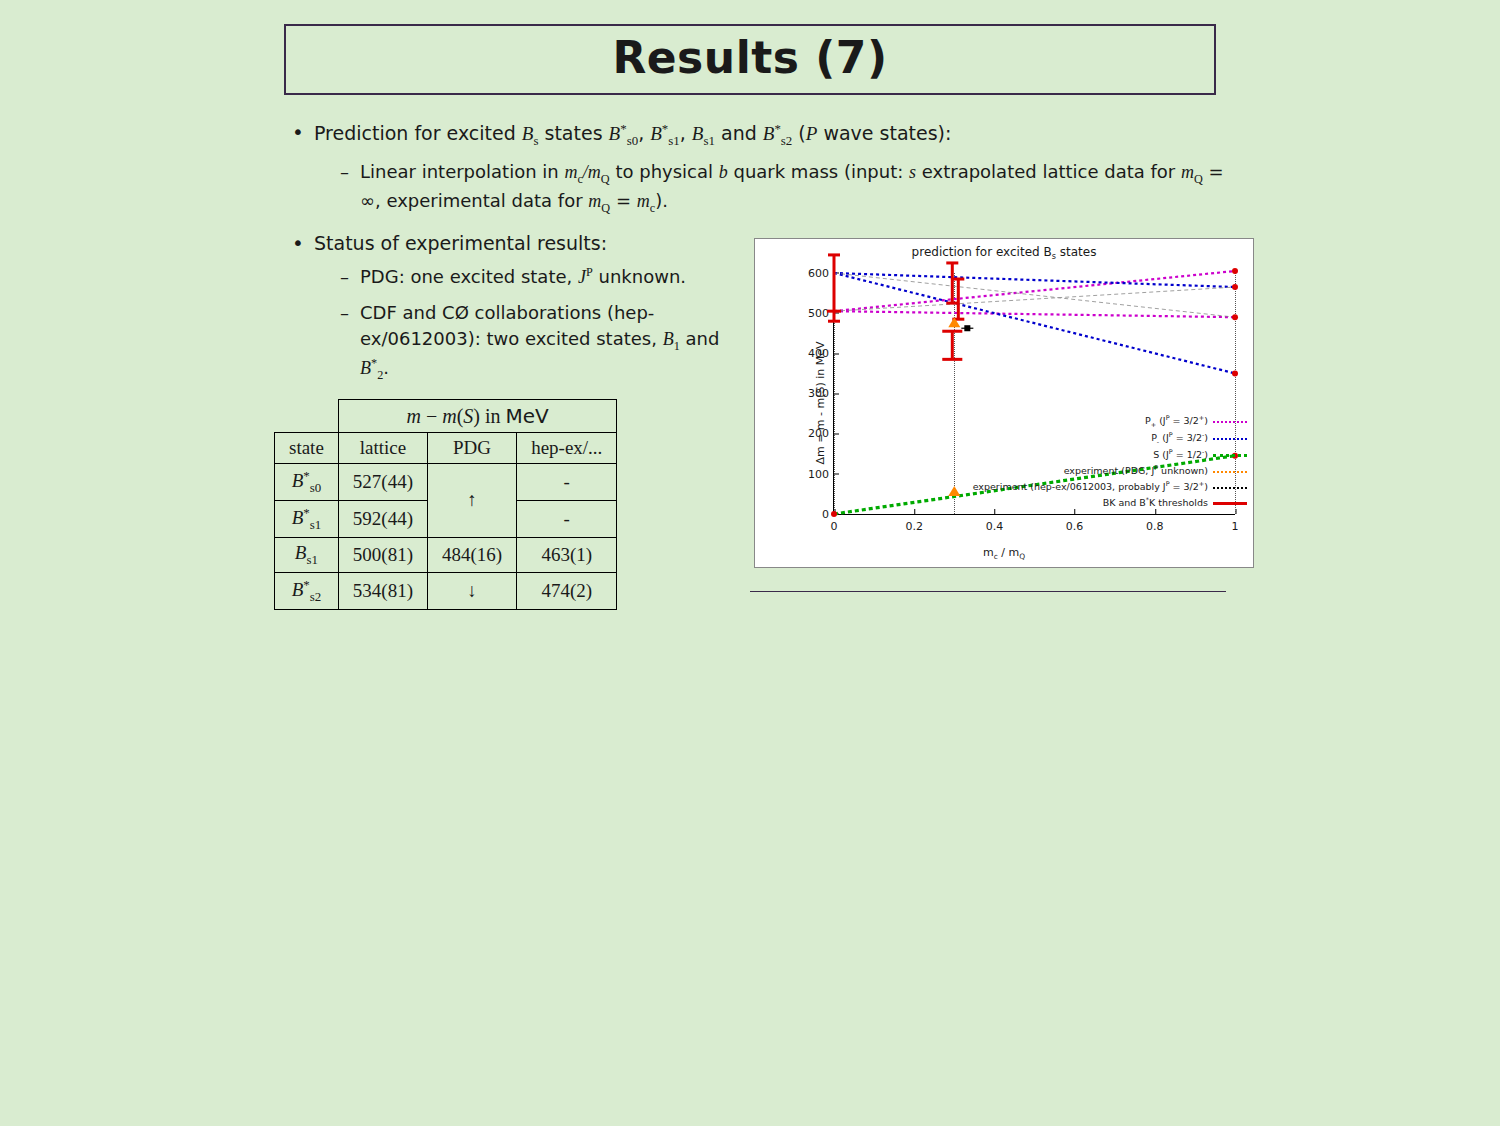Results (7)
Prediction for excited Bs states B*s0, B*s1, Bs1 and B*s2 (P wave states):
Linear interpolation in mc/mQ to physical b quark mass (input: s extrapolated lattice data for mQ = ∞, experimental data for mQ = mc).
Status of experimental results:
PDG: one excited state, JP unknown.
CDF and CØ collaborations (hep-ex/0612003): two excited states, B1 and B*2.
| | m − m ( S ) in MeV |
| --- | --- |
| state | lattice | PDG | hep-ex/... |
| B * s0 | 527(44) | ↑ | - |
| B * s1 | 592(44) | - |
| B s1 | 500(81) | 484(16) | 463(1) |
| B * s2 | 534(81) | ↓ | 474(2) |
prediction for excited Bs states
Δm = m - m(S) in MeV
0
100
200
300
400
500
600
0
0.2
0.4
0.6
0.8
1
P+ (JP = 3/2+)
P- (JP = 3/2-)
S (JP = 1/2-)
experiment (PDG, JP unknown)
experiment (hep-ex/0612003, probably JP = 3/2+)
BK and B*K thresholds
mc / mQ